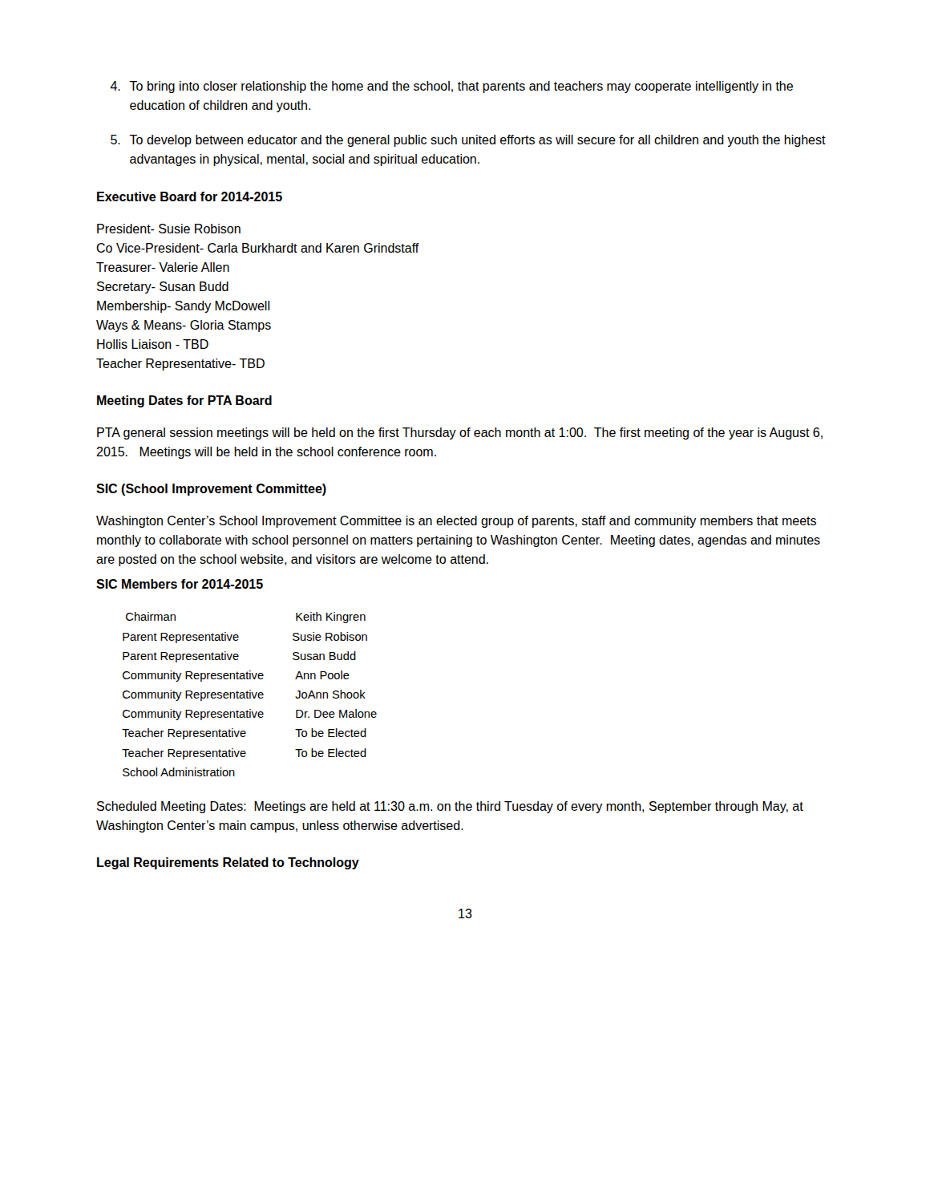To bring into closer relationship the home and the school, that parents and teachers may cooperate intelligently in the education of children and youth.
To develop between educator and the general public such united efforts as will secure for all children and youth the highest advantages in physical, mental, social and spiritual education.
Executive Board for 2014-2015
President- Susie Robison
Co Vice-President- Carla Burkhardt and Karen Grindstaff
Treasurer- Valerie Allen
Secretary- Susan Budd
Membership- Sandy McDowell
Ways & Means- Gloria Stamps
Hollis Liaison - TBD
Teacher Representative- TBD
Meeting Dates for PTA Board
PTA general session meetings will be held on the first Thursday of each month at 1:00. The first meeting of the year is August 6, 2015. Meetings will be held in the school conference room.
SIC (School Improvement Committee)
Washington Center’s School Improvement Committee is an elected group of parents, staff and community members that meets monthly to collaborate with school personnel on matters pertaining to Washington Center. Meeting dates, agendas and minutes are posted on the school website, and visitors are welcome to attend.
SIC Members for 2014-2015
| Chairman | Keith Kingren |
| Parent Representative | Susie Robison |
| Parent Representative | Susan Budd |
| Community Representative | Ann Poole |
| Community Representative | JoAnn Shook |
| Community Representative | Dr. Dee Malone |
| Teacher Representative | To be Elected |
| Teacher Representative | To be Elected |
| School Administration | |
Scheduled Meeting Dates: Meetings are held at 11:30 a.m. on the third Tuesday of every month, September through May, at Washington Center’s main campus, unless otherwise advertised.
Legal Requirements Related to Technology
13